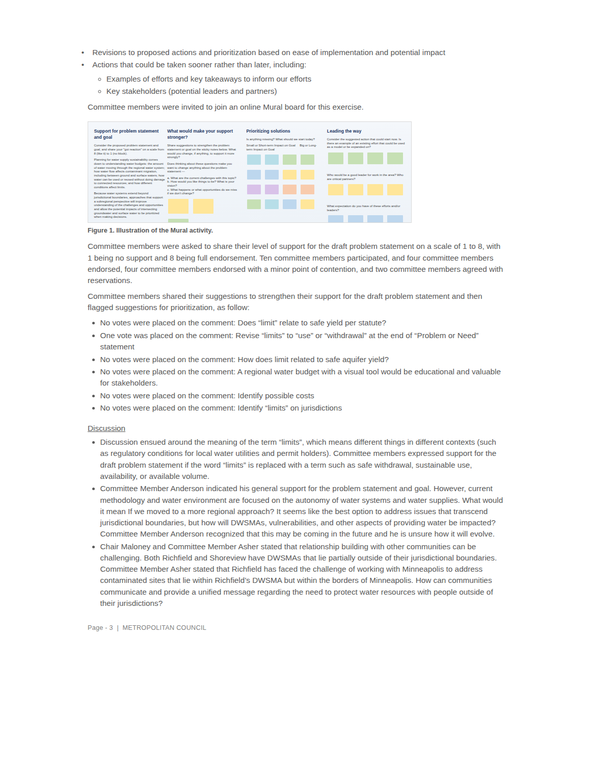Revisions to proposed actions and prioritization based on ease of implementation and potential impact
Actions that could be taken sooner rather than later, including:
Examples of efforts and key takeaways to inform our efforts
Key stakeholders (potential leaders and partners)
Committee members were invited to join an online Mural board for this exercise.
Support for problem statement and goal
Consider the proposed problem statement and goal, and share your "gut reaction" on a scale from 8 (like it) to 1 (no block).
Planning for water supply sustainability comes down to understanding water budgets: the amount of water moving through the regional water system; how water flow affects contaminant migration, including between ground and surface waters; how water can be used or reused without doing damage to connected resources; and how different conditions affect limits.
Because water systems extend beyond jurisdictional boundaries, approaches that support a subregional perspective will improve understanding of the challenges and opportunities and allow the potential impacts of intersecting groundwater and surface water to be prioritized when making decisions.
The TAC, serving at the pleasure of the MAWSAC, recommends that the MAWSAC, with the Metropolitan Council and the State of Minnesota, promote actions to further understand how ground water and surface water interact and how these interactions impact the sustainability of water supply systems and resources. Ongoing support for collaborative management strategies, research, and monitoring is needed to better understand these interactions and impacts.
What would make your support stronger?
Share suggestions to strengthen the problem statement or goal on the sticky notes below. What would you change, if anything, to support it more strongly?
Does thinking about these questions make you want to change anything about the problem statement —
a. What are the current challenges with this topic?
b. How would you like things to be? What is your vision?
c. What happens or what opportunities do we miss if we don't change?
What ideas that your colleagues shared do you want to highlight? (Vote)
Prioritizing solutions
Is anything missing? What should we start today?
Small or Short-term Impact on Goal Big or Long-term Impact on Goal
Leading the way
Consider the suggested action that could start now. Is there an example of an existing effort that could be used as a model or be expanded on?
Who would be a good leader for work in the area? Who are critical partners?
What expectation do you have of these efforts and/or leaders?
Figure 1. Illustration of the Mural activity.
Committee members were asked to share their level of support for the draft problem statement on a scale of 1 to 8, with 1 being no support and 8 being full endorsement. Ten committee members participated, and four committee members endorsed, four committee members endorsed with a minor point of contention, and two committee members agreed with reservations.
Committee members shared their suggestions to strengthen their support for the draft problem statement and then flagged suggestions for prioritization, as follow:
No votes were placed on the comment: Does “limit” relate to safe yield per statute?
One vote was placed on the comment: Revise “limits” to “use” or “withdrawal” at the end of “Problem or Need” statement
No votes were placed on the comment: How does limit related to safe aquifer yield?
No votes were placed on the comment: A regional water budget with a visual tool would be educational and valuable for stakeholders.
No votes were placed on the comment: Identify possible costs
No votes were placed on the comment: Identify “limits” on jurisdictions
Discussion
Discussion ensued around the meaning of the term “limits”, which means different things in different contexts (such as regulatory conditions for local water utilities and permit holders). Committee members expressed support for the draft problem statement if the word “limits” is replaced with a term such as safe withdrawal, sustainable use, availability, or available volume.
Committee Member Anderson indicated his general support for the problem statement and goal. However, current methodology and water environment are focused on the autonomy of water systems and water supplies. What would it mean If we moved to a more regional approach? It seems like the best option to address issues that transcend jurisdictional boundaries, but how will DWSMAs, vulnerabilities, and other aspects of providing water be impacted? Committee Member Anderson recognized that this may be coming in the future and he is unsure how it will evolve.
Chair Maloney and Committee Member Asher stated that relationship building with other communities can be challenging. Both Richfield and Shoreview have DWSMAs that lie partially outside of their jurisdictional boundaries. Committee Member Asher stated that Richfield has faced the challenge of working with Minneapolis to address contaminated sites that lie within Richfield’s DWSMA but within the borders of Minneapolis. How can communities communicate and provide a unified message regarding the need to protect water resources with people outside of their jurisdictions?
Page - 3 | METROPOLITAN COUNCIL